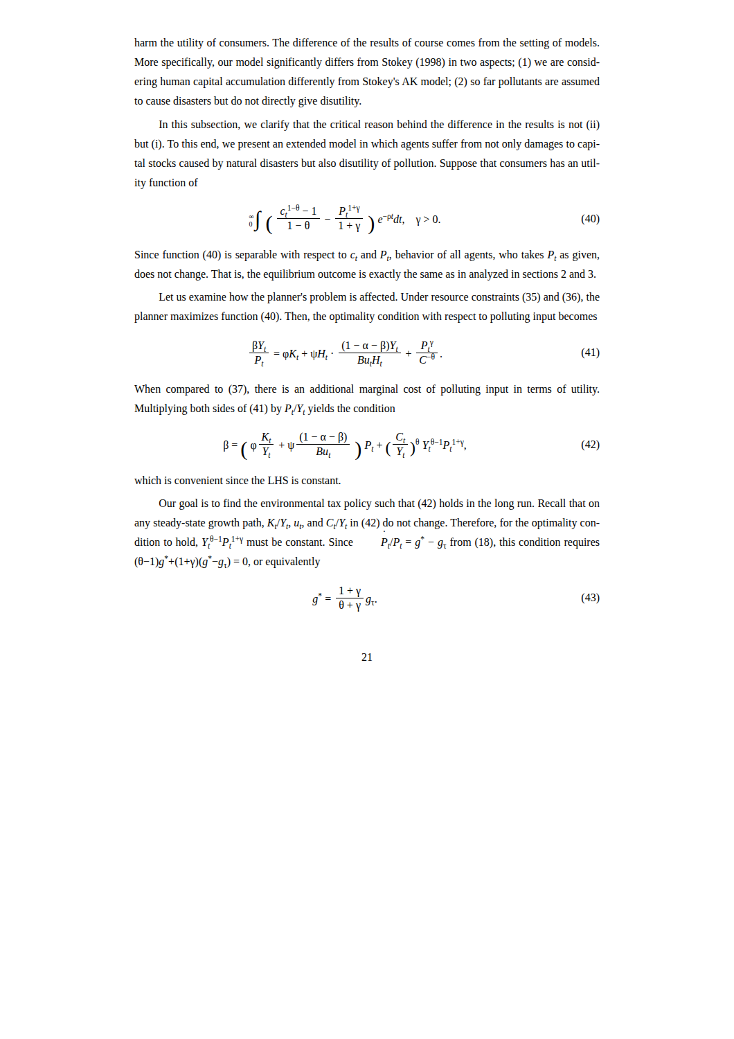harm the utility of consumers. The difference of the results of course comes from the setting of models. More specifically, our model significantly differs from Stokey (1998) in two aspects; (1) we are considering human capital accumulation differently from Stokey's AK model; (2) so far pollutants are assumed to cause disasters but do not directly give disutility.
In this subsection, we clarify that the critical reason behind the difference in the results is not (ii) but (i). To this end, we present an extended model in which agents suffer from not only damages to capital stocks caused by natural disasters but also disutility of pollution. Suppose that consumers has an utility function of
∞0∫ ( ct1−θ − 11 − θ − Pt1+γ 1 + γ ) e−ρtdt, γ > 0.
(40)
Since function (40) is separable with respect to ct and Pt, behavior of all agents, who takes Pt as given, does not change. That is, the equilibrium outcome is exactly the same as in analyzed in sections 2 and 3.
Let us examine how the planner's problem is affected. Under resource constraints (35) and (36), the planner maximizes function (40). Then, the optimality condition with respect to polluting input becomes
βYt Pt = φKt + ψHt · (1 − α − β)Yt ButHt + Ptγ C−θ.
(41)
When compared to (37), there is an additional marginal cost of polluting input in terms of utility. Multiplying both sides of (41) by Pt/Yt yields the condition
β = ( φKt Yt + ψ(1 − α − β) But ) Pt + (Ct Yt)θ Ytθ−1Pt1+γ,
(42)
which is convenient since the LHS is constant.
Our goal is to find the environmental tax policy such that (42) holds in the long run. Recall that on any steady-state growth path, Kt/Yt, ut, and Ct/Yt in (42) do not change. Therefore, for the optimality condition to hold, Ytθ−1Pt1+γ must be constant. Since Pt/Pt = g* − gτ from (18), this condition requires (θ−1)g*+(1+γ)(g*−gτ) = 0, or equivalently
g* = 1 + γ θ + γ gτ.
(43)
21